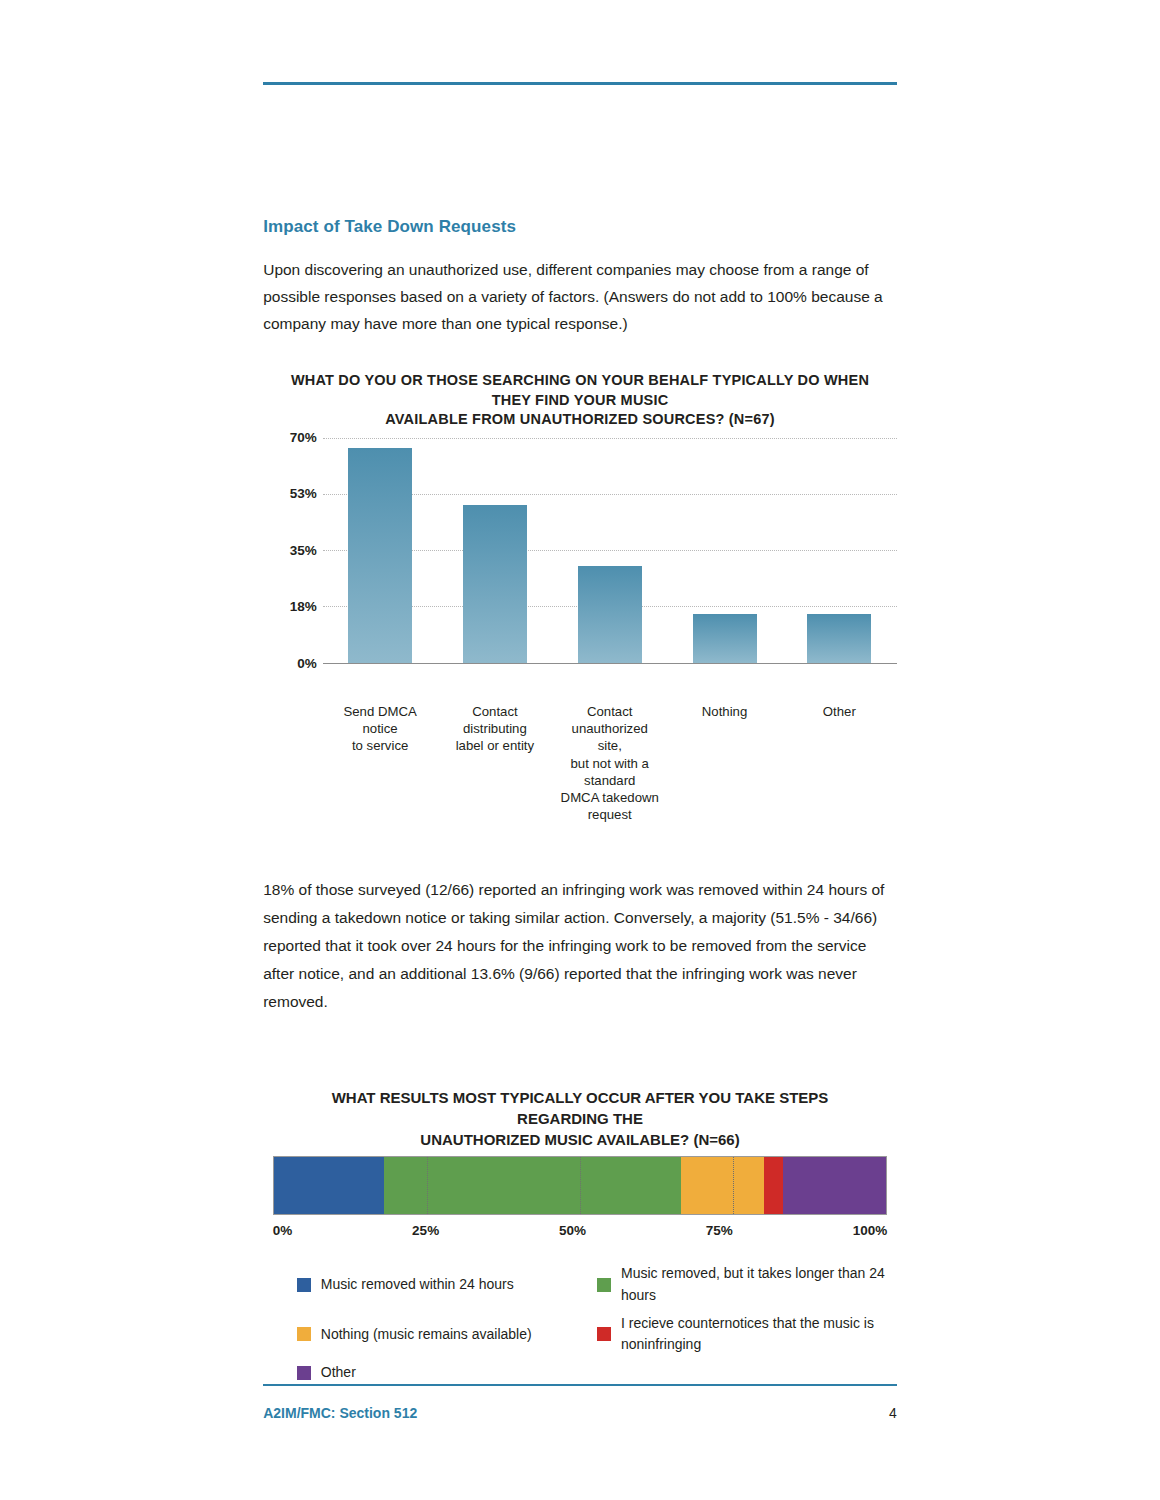Impact of Take Down Requests
Upon discovering an unauthorized use, different companies may choose from a range of possible responses based on a variety of factors. (Answers do not add to 100% because a company may have more than one typical response.)
WHAT DO YOU OR THOSE SEARCHING ON YOUR BEHALF TYPICALLY DO WHEN THEY FIND YOUR MUSIC
AVAILABLE FROM UNAUTHORIZED SOURCES? (N=67)
70% 53% 35% 18% 0%
Send DMCA notice
to service
Contact distributing
label or entity
Contact unauthorized site,
but not with a standard
DMCA takedown request
Nothing
Other
18% of those surveyed (12/66) reported an infringing work was removed within 24 hours of sending a takedown notice or taking similar action. Conversely, a majority (51.5% - 34/66) reported that it took over 24 hours for the infringing work to be removed from the service after notice, and an additional 13.6% (9/66) reported that the infringing work was never removed.
WHAT RESULTS MOST TYPICALLY OCCUR AFTER YOU TAKE STEPS REGARDING THE
UNAUTHORIZED MUSIC AVAILABLE? (N=66)
0% 25% 50% 75% 100%
Music removed within 24 hours Music removed, but it takes longer than 24 hours Nothing (music remains available) I recieve counternotices that the music is noninfringing Other
A2IM/FMC: Section 512 4